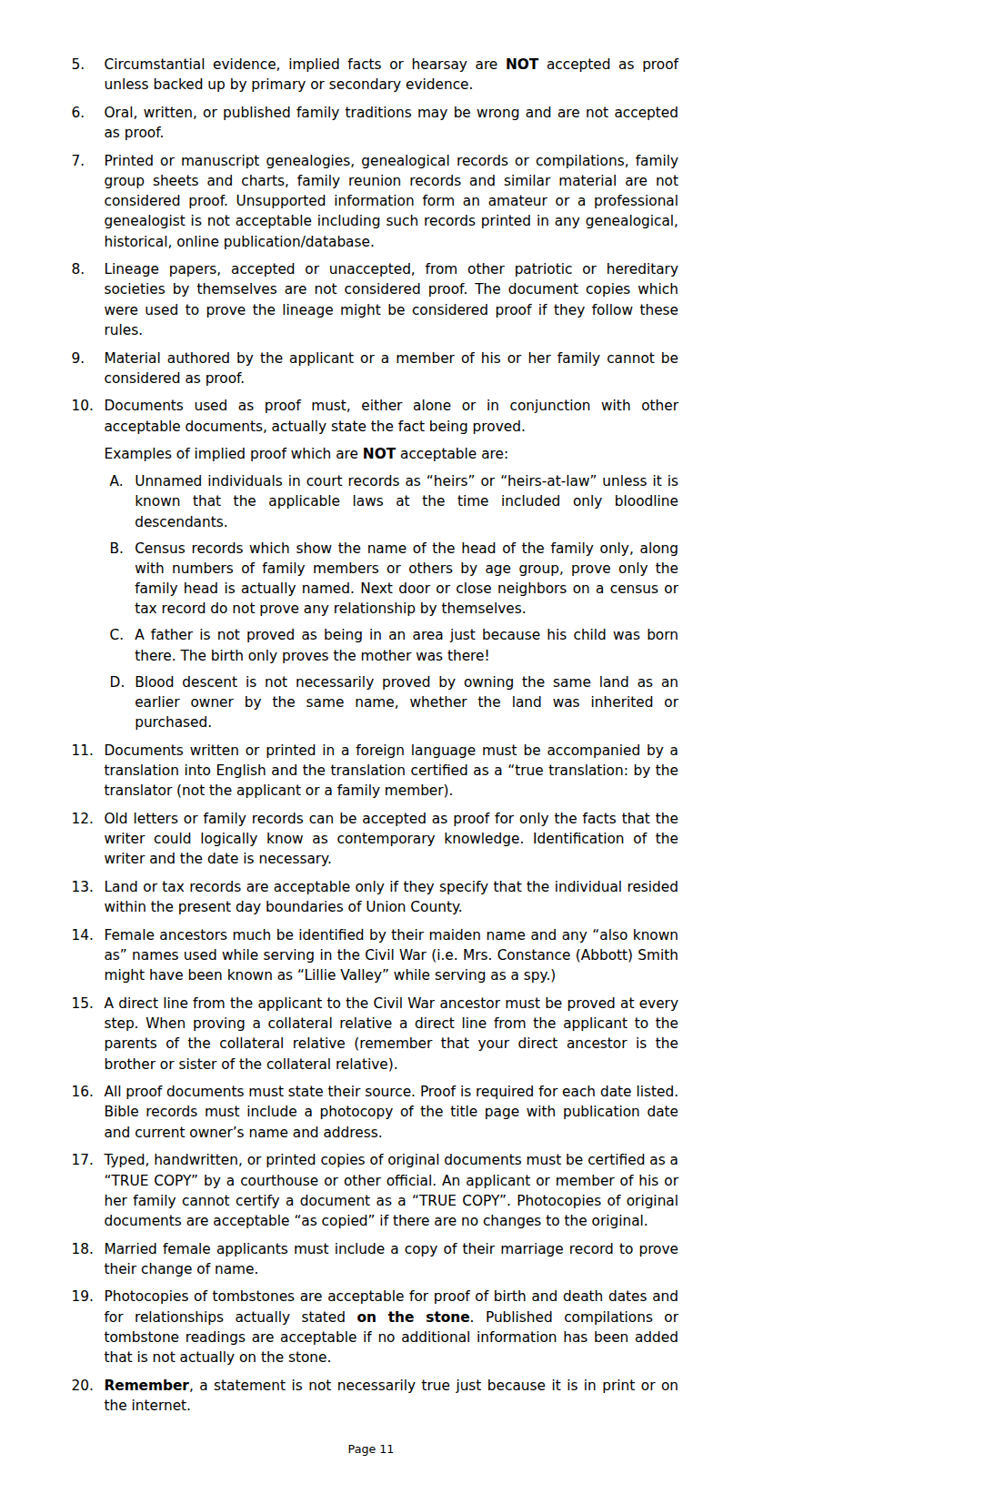Circumstantial evidence, implied facts or hearsay are NOT accepted as proof unless backed up by primary or secondary evidence.
Oral, written, or published family traditions may be wrong and are not accepted as proof.
Printed or manuscript genealogies, genealogical records or compilations, family group sheets and charts, family reunion records and similar material are not considered proof. Unsupported information form an amateur or a professional genealogist is not acceptable including such records printed in any genealogical, historical, online publication/database.
Lineage papers, accepted or unaccepted, from other patriotic or hereditary societies by themselves are not considered proof. The document copies which were used to prove the lineage might be considered proof if they follow these rules.
Material authored by the applicant or a member of his or her family cannot be considered as proof.
Documents used as proof must, either alone or in conjunction with other acceptable documents, actually state the fact being proved.
Examples of implied proof which are NOT acceptable are:
Unnamed individuals in court records as “heirs” or “heirs-at-law” unless it is known that the applicable laws at the time included only bloodline descendants.
Census records which show the name of the head of the family only, along with numbers of family members or others by age group, prove only the family head is actually named. Next door or close neighbors on a census or tax record do not prove any relationship by themselves.
A father is not proved as being in an area just because his child was born there. The birth only proves the mother was there!
Blood descent is not necessarily proved by owning the same land as an earlier owner by the same name, whether the land was inherited or purchased.
Documents written or printed in a foreign language must be accompanied by a translation into English and the translation certified as a “true translation: by the translator (not the applicant or a family member).
Old letters or family records can be accepted as proof for only the facts that the writer could logically know as contemporary knowledge. Identification of the writer and the date is necessary.
Land or tax records are acceptable only if they specify that the individual resided within the present day boundaries of Union County.
Female ancestors much be identified by their maiden name and any “also known as” names used while serving in the Civil War (i.e. Mrs. Constance (Abbott) Smith might have been known as “Lillie Valley” while serving as a spy.)
A direct line from the applicant to the Civil War ancestor must be proved at every step. When proving a collateral relative a direct line from the applicant to the parents of the collateral relative (remember that your direct ancestor is the brother or sister of the collateral relative).
All proof documents must state their source. Proof is required for each date listed. Bible records must include a photocopy of the title page with publication date and current owner’s name and address.
Typed, handwritten, or printed copies of original documents must be certified as a “TRUE COPY” by a courthouse or other official. An applicant or member of his or her family cannot certify a document as a “TRUE COPY”. Photocopies of original documents are acceptable “as copied” if there are no changes to the original.
Married female applicants must include a copy of their marriage record to prove their change of name.
Photocopies of tombstones are acceptable for proof of birth and death dates and for relationships actually stated on the stone. Published compilations or tombstone readings are acceptable if no additional information has been added that is not actually on the stone.
Remember, a statement is not necessarily true just because it is in print or on the internet.
Page 11